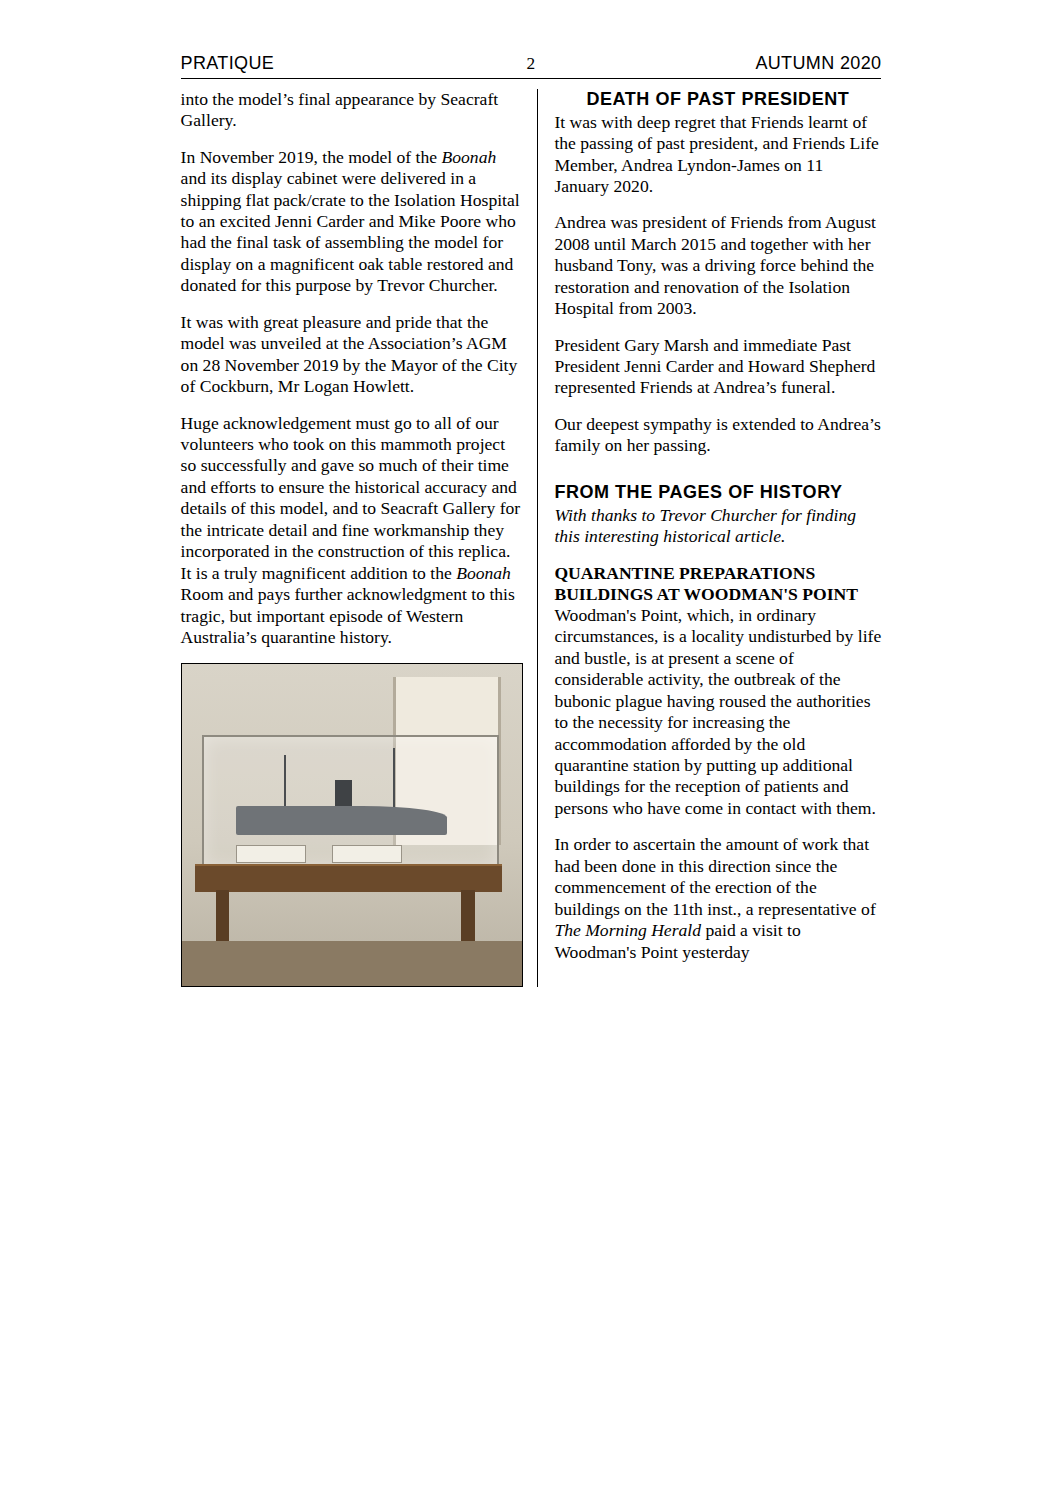PRATIQUE
2
AUTUMN 2020
into the model’s final appearance by Seacraft Gallery.
In November 2019, the model of the Boonah and its display cabinet were delivered in a shipping flat pack/crate to the Isolation Hospital to an excited Jenni Carder and Mike Poore who had the final task of assembling the model for display on a magnificent oak table restored and donated for this purpose by Trevor Churcher.
It was with great pleasure and pride that the model was unveiled at the Association’s AGM on 28 November 2019 by the Mayor of the City of Cockburn, Mr Logan Howlett.
Huge acknowledgement must go to all of our volunteers who took on this mammoth project so successfully and gave so much of their time and efforts to ensure the historical accuracy and details of this model, and to Seacraft Gallery for the intricate detail and fine workmanship they incorporated in the construction of this replica. It is a truly magnificent addition to the Boonah Room and pays further acknowledgment to this tragic, but important episode of Western Australia’s quarantine history.
DEATH OF PAST PRESIDENT
It was with deep regret that Friends learnt of the passing of past president, and Friends Life Member, Andrea Lyndon-James on 11 January 2020.
Andrea was president of Friends from August 2008 until March 2015 and together with her husband Tony, was a driving force behind the restoration and renovation of the Isolation Hospital from 2003.
President Gary Marsh and immediate Past President Jenni Carder and Howard Shepherd represented Friends at Andrea’s funeral.
Our deepest sympathy is extended to Andrea’s family on her passing.
FROM THE PAGES OF HISTORY
With thanks to Trevor Churcher for finding this interesting historical article.
Quarantine Preparations
Buildings at Woodman's Point
Woodman's Point, which, in ordinary circumstances, is a locality undisturbed by life and bustle, is at present a scene of considerable activity, the outbreak of the bubonic plague having roused the authorities to the necessity for increasing the accommodation afforded by the old quarantine station by putting up additional buildings for the reception of patients and persons who have come in contact with them.
In order to ascertain the amount of work that had been done in this direction since the commencement of the erection of the buildings on the 11th inst., a representative of The Morning Herald paid a visit to Woodman's Point yesterday